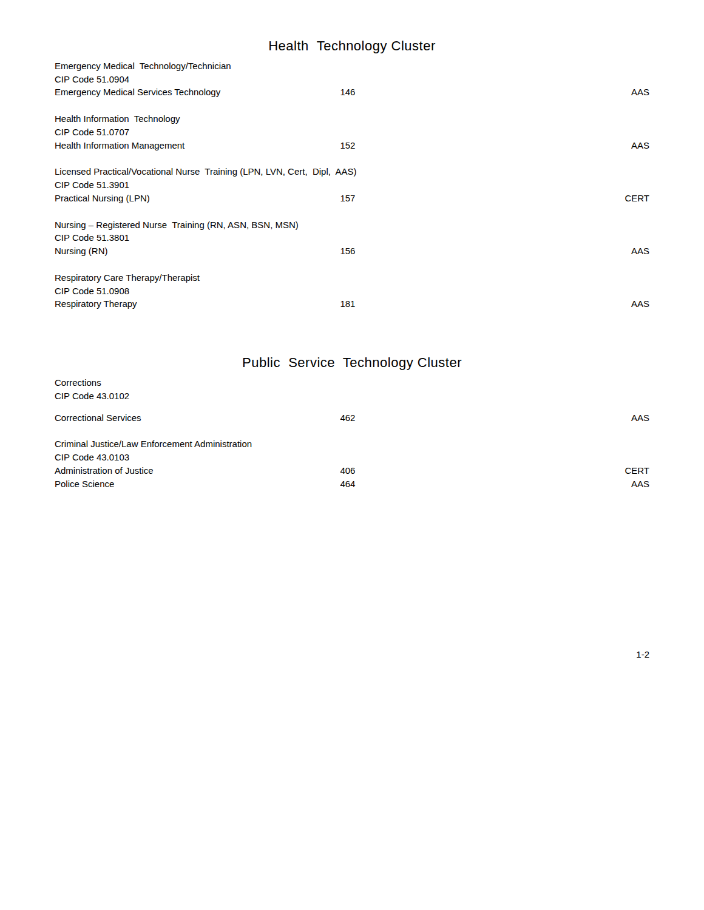Health Technology Cluster
Emergency Medical Technology/Technician
CIP Code 51.0904
| Emergency Medical Services Technology | 146 | AAS |
Health Information Technology
CIP Code 51.0707
| Health Information Management | 152 | AAS |
Licensed Practical/Vocational Nurse Training (LPN, LVN, Cert, Dipl, AAS)
CIP Code 51.3901
| Practical Nursing (LPN) | 157 | CERT |
Nursing – Registered Nurse Training (RN, ASN, BSN, MSN)
CIP Code 51.3801
| Nursing (RN) | 156 | AAS |
Respiratory Care Therapy/Therapist
CIP Code 51.0908
| Respiratory Therapy | 181 | AAS |
Public Service Technology Cluster
Corrections
CIP Code 43.0102
| Correctional Services | 462 | AAS |
Criminal Justice/Law Enforcement Administration
CIP Code 43.0103
| Administration of Justice | 406 | CERT |
| Police Science | 464 | AAS |
1-2